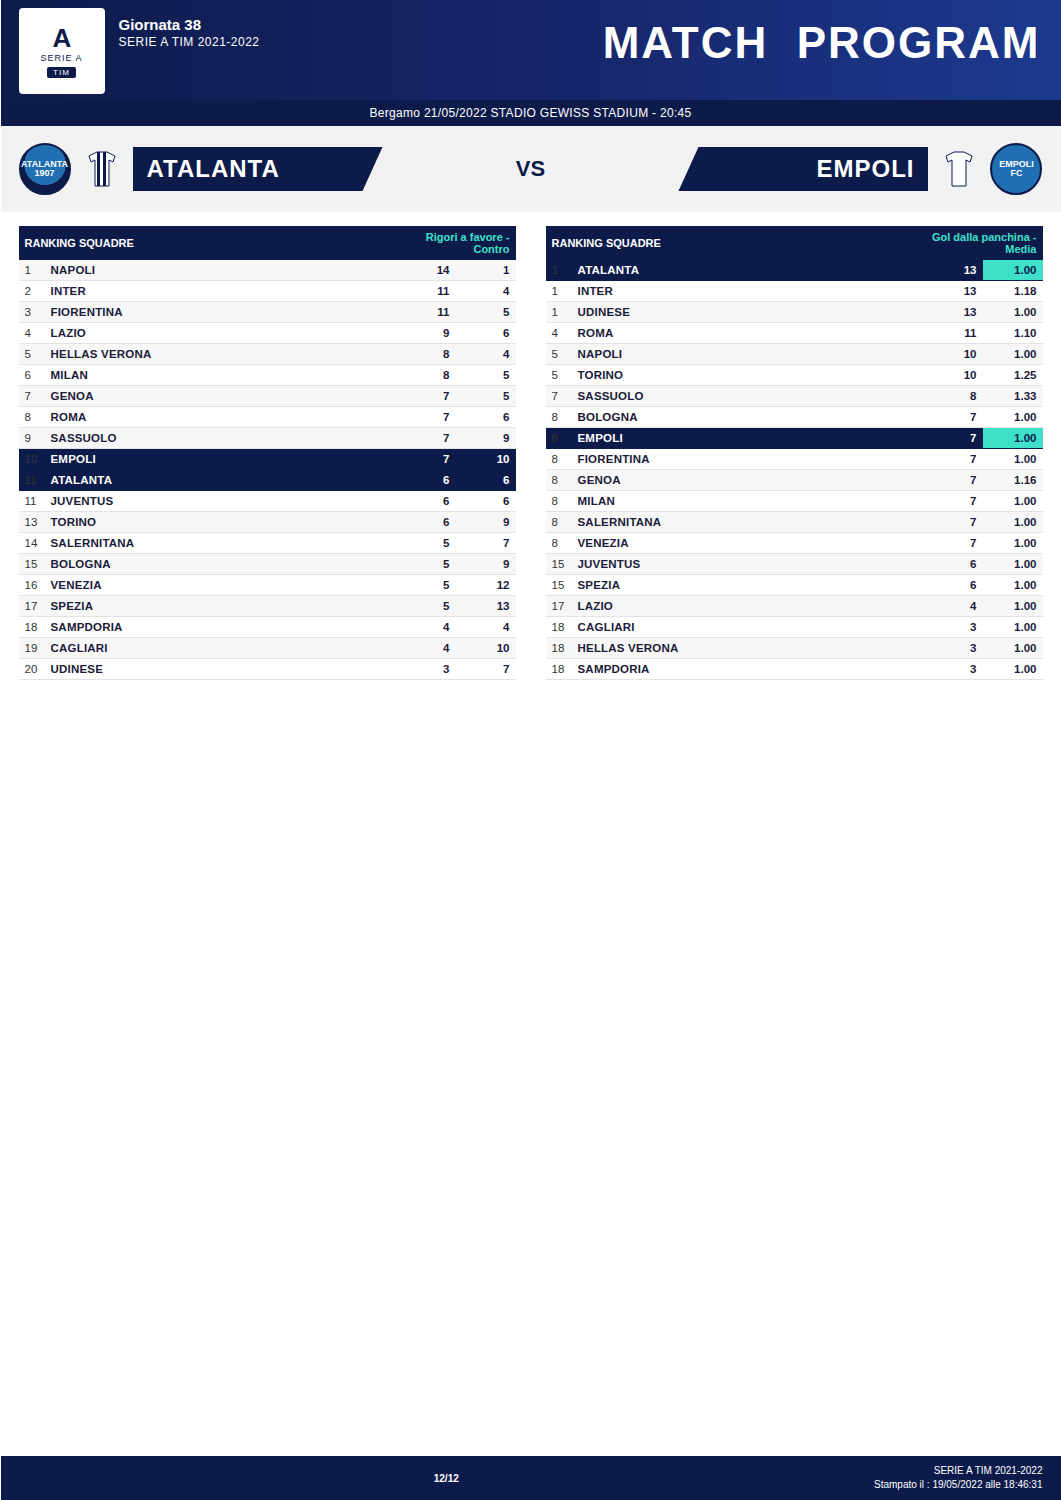A
SERIE A
TIM
Giornata 38
SERIE A TIM 2021-2022
MATCH PROGRAM
Bergamo 21/05/2022 STADIO GEWISS STADIUM - 20:45
ATALANTA
1907
ATALANTA
VS
EMPOLI
EMPOLI
FC
| RANKING SQUADRE | Rigori a favore - Contro |
| --- | --- |
| 1 | NAPOLI | 14 | 1 |
| 2 | INTER | 11 | 4 |
| 3 | FIORENTINA | 11 | 5 |
| 4 | LAZIO | 9 | 6 |
| 5 | HELLAS VERONA | 8 | 4 |
| 6 | MILAN | 8 | 5 |
| 7 | GENOA | 7 | 5 |
| 8 | ROMA | 7 | 6 |
| 9 | SASSUOLO | 7 | 9 |
| 10 | EMPOLI | 7 | 10 |
| 11 | ATALANTA | 6 | 6 |
| 11 | JUVENTUS | 6 | 6 |
| 13 | TORINO | 6 | 9 |
| 14 | SALERNITANA | 5 | 7 |
| 15 | BOLOGNA | 5 | 9 |
| 16 | VENEZIA | 5 | 12 |
| 17 | SPEZIA | 5 | 13 |
| 18 | SAMPDORIA | 4 | 4 |
| 19 | CAGLIARI | 4 | 10 |
| 20 | UDINESE | 3 | 7 |
| RANKING SQUADRE | Gol dalla panchina - Media |
| --- | --- |
| 1 | ATALANTA | 13 | 1.00 |
| 1 | INTER | 13 | 1.18 |
| 1 | UDINESE | 13 | 1.00 |
| 4 | ROMA | 11 | 1.10 |
| 5 | NAPOLI | 10 | 1.00 |
| 5 | TORINO | 10 | 1.25 |
| 7 | SASSUOLO | 8 | 1.33 |
| 8 | BOLOGNA | 7 | 1.00 |
| 8 | EMPOLI | 7 | 1.00 |
| 8 | FIORENTINA | 7 | 1.00 |
| 8 | GENOA | 7 | 1.16 |
| 8 | MILAN | 7 | 1.00 |
| 8 | SALERNITANA | 7 | 1.00 |
| 8 | VENEZIA | 7 | 1.00 |
| 15 | JUVENTUS | 6 | 1.00 |
| 15 | SPEZIA | 6 | 1.00 |
| 17 | LAZIO | 4 | 1.00 |
| 18 | CAGLIARI | 3 | 1.00 |
| 18 | HELLAS VERONA | 3 | 1.00 |
| 18 | SAMPDORIA | 3 | 1.00 |
12/12
SERIE A TIM 2021-2022
Stampato il : 19/05/2022 alle 18:46:31